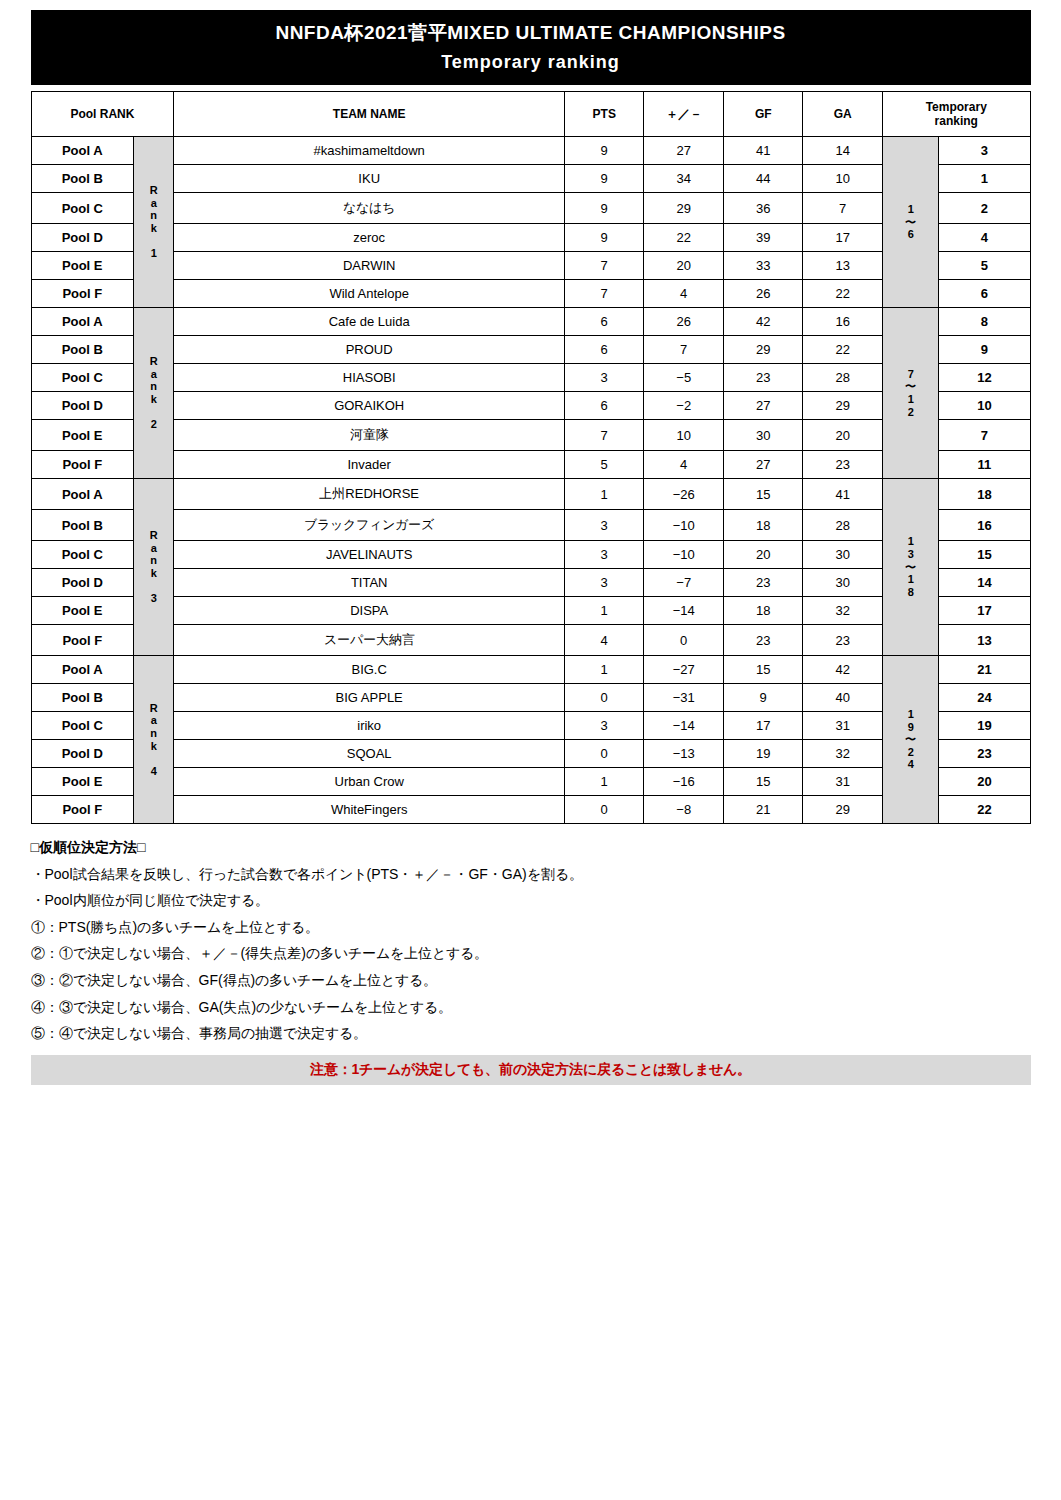NNFDA杯2021菅平MIXED ULTIMATE CHAMPIONSHIPS
Temporary ranking
| Pool RANK | TEAM NAME | PTS | ＋／－ | GF | GA | Temporary ranking |
| --- | --- | --- | --- | --- | --- | --- |
| Pool A | R a n k 1 | #kashimameltdown | 9 | 27 | 41 | 14 | 1 〜 6 | 3 |
| Pool B | IKU | 9 | 34 | 44 | 10 | 1 |
| Pool C | ななはち | 9 | 29 | 36 | 7 | 2 |
| Pool D | zeroc | 9 | 22 | 39 | 17 | 4 |
| Pool E | DARWIN | 7 | 20 | 33 | 13 | 5 |
| Pool F | Wild Antelope | 7 | 4 | 26 | 22 | 6 |
| Pool A | R a n k 2 | Cafe de Luida | 6 | 26 | 42 | 16 | 7 〜 1 2 | 8 |
| Pool B | PROUD | 6 | 7 | 29 | 22 | 9 |
| Pool C | HIASOBI | 3 | −5 | 23 | 28 | 12 |
| Pool D | GORAIKOH | 6 | −2 | 27 | 29 | 10 |
| Pool E | 河童隊 | 7 | 10 | 30 | 20 | 7 |
| Pool F | Invader | 5 | 4 | 27 | 23 | 11 |
| Pool A | R a n k 3 | 上州REDHORSE | 1 | −26 | 15 | 41 | 1 3 〜 1 8 | 18 |
| Pool B | ブラックフィンガーズ | 3 | −10 | 18 | 28 | 16 |
| Pool C | JAVELINAUTS | 3 | −10 | 20 | 30 | 15 |
| Pool D | TITAN | 3 | −7 | 23 | 30 | 14 |
| Pool E | DISPA | 1 | −14 | 18 | 32 | 17 |
| Pool F | スーパー大納言 | 4 | 0 | 23 | 23 | 13 |
| Pool A | R a n k 4 | BIG.C | 1 | −27 | 15 | 42 | 1 9 〜 2 4 | 21 |
| Pool B | BIG APPLE | 0 | −31 | 9 | 40 | 24 |
| Pool C | iriko | 3 | −14 | 17 | 31 | 19 |
| Pool D | SQOAL | 0 | −13 | 19 | 32 | 23 |
| Pool E | Urban Crow | 1 | −16 | 15 | 31 | 20 |
| Pool F | WhiteFingers | 0 | −8 | 21 | 29 | 22 |
□仮順位決定方法□
・Pool試合結果を反映し、行った試合数で各ポイント(PTS・＋／－・GF・GA)を割る。
・Pool内順位が同じ順位で決定する。
①：PTS(勝ち点)の多いチームを上位とする。
②：①で決定しない場合、＋／－(得失点差)の多いチームを上位とする。
③：②で決定しない場合、GF(得点)の多いチームを上位とする。
④：③で決定しない場合、GA(失点)の少ないチームを上位とする。
⑤：④で決定しない場合、事務局の抽選で決定する。
注意：1チームが決定しても、前の決定方法に戻ることは致しません。